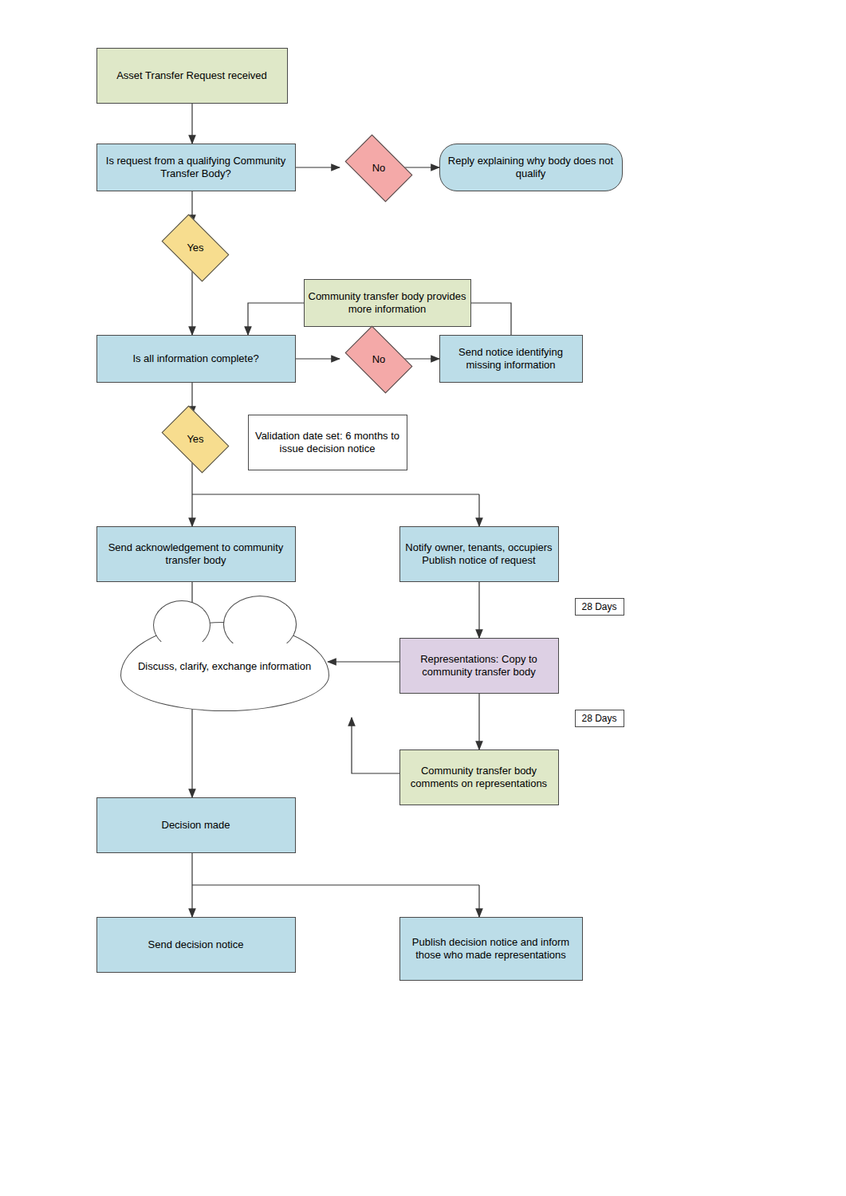Asset Transfer Request received
Is request from a qualifying Community Transfer Body?
No
Reply explaining why body does not qualify
Yes
Community transfer body provides more information
Is all information complete?
No
Send notice identifying missing information
Yes
Validation date set: 6 months to issue decision notice
Send acknowledgement to community transfer body
Notify owner, tenants, occupiers
Publish notice of request
28 Days
Representations: Copy to community transfer body
28 Days
Community transfer body comments on representations
Discuss, clarify, exchange information
Decision made
Send decision notice
Publish decision notice and inform those who made representations